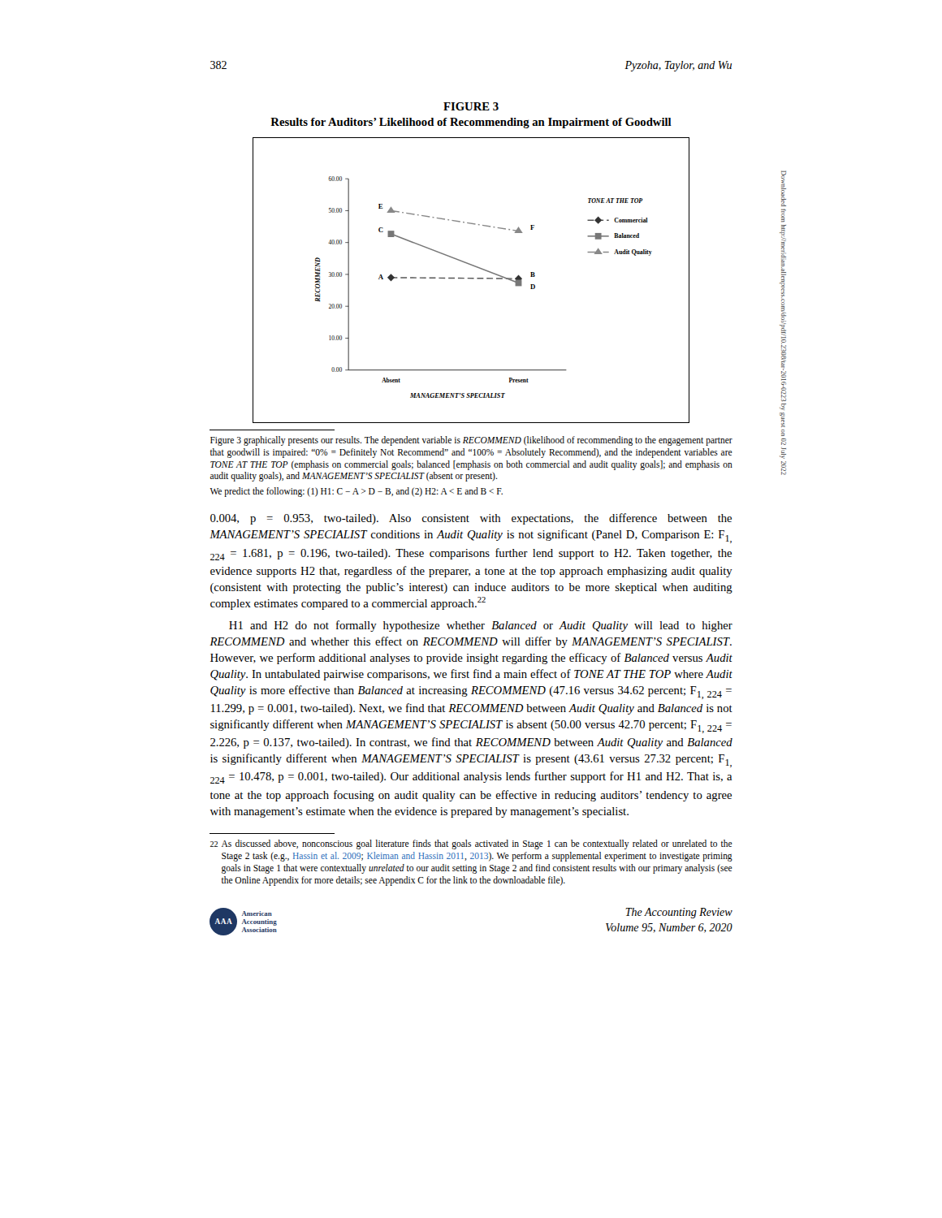Downloaded from http://meridian.allenpress.com/doi/pdf/10.2308/tar-2016-0223 by guest on 02 July 2022
382 Pyzoha, Taylor, and Wu
FIGURE 3
Results for Auditors’ Likelihood of Recommending an Impairment of Goodwill
60.00 50.00 40.00 30.00 20.00 10.00 0.00 RECOMMEND Absent Present MANAGEMENT’S SPECIALIST E C A B D F TONE AT THE TOP Commercial Balanced Audit Quality
Figure 3 graphically presents our results. The dependent variable is RECOMMEND (likelihood of recommending to the engagement partner that goodwill is impaired: “0% = Definitely Not Recommend” and “100% = Absolutely Recommend), and the independent variables are TONE AT THE TOP (emphasis on commercial goals; balanced [emphasis on both commercial and audit quality goals]; and emphasis on audit quality goals), and MANAGEMENT’S SPECIALIST (absent or present).
We predict the following: (1) H1: C − A > D − B, and (2) H2: A < E and B < F.
0.004, p = 0.953, two-tailed). Also consistent with expectations, the difference between the MANAGEMENT’S SPECIALIST conditions in Audit Quality is not significant (Panel D, Comparison E: F1, 224 = 1.681, p = 0.196, two-tailed). These comparisons further lend support to H2. Taken together, the evidence supports H2 that, regardless of the preparer, a tone at the top approach emphasizing audit quality (consistent with protecting the public’s interest) can induce auditors to be more skeptical when auditing complex estimates compared to a commercial approach.22
H1 and H2 do not formally hypothesize whether Balanced or Audit Quality will lead to higher RECOMMEND and whether this effect on RECOMMEND will differ by MANAGEMENT’S SPECIALIST. However, we perform additional analyses to provide insight regarding the efficacy of Balanced versus Audit Quality. In untabulated pairwise comparisons, we first find a main effect of TONE AT THE TOP where Audit Quality is more effective than Balanced at increasing RECOMMEND (47.16 versus 34.62 percent; F1, 224 = 11.299, p = 0.001, two-tailed). Next, we find that RECOMMEND between Audit Quality and Balanced is not significantly different when MANAGEMENT’S SPECIALIST is absent (50.00 versus 42.70 percent; F1, 224 = 2.226, p = 0.137, two-tailed). In contrast, we find that RECOMMEND between Audit Quality and Balanced is significantly different when MANAGEMENT’S SPECIALIST is present (43.61 versus 27.32 percent; F1, 224 = 10.478, p = 0.001, two-tailed). Our additional analysis lends further support for H1 and H2. That is, a tone at the top approach focusing on audit quality can be effective in reducing auditors’ tendency to agree with management’s estimate when the evidence is prepared by management’s specialist.
22 As discussed above, nonconscious goal literature finds that goals activated in Stage 1 can be contextually related or unrelated to the Stage 2 task (e.g., Hassin et al. 2009; Kleiman and Hassin 2011, 2013). We perform a supplemental experiment to investigate priming goals in Stage 1 that were contextually unrelated to our audit setting in Stage 2 and find consistent results with our primary analysis (see the Online Appendix for more details; see Appendix C for the link to the downloadable file).
AAA
American
Accounting
Association
The Accounting Review
Volume 95, Number 6, 2020